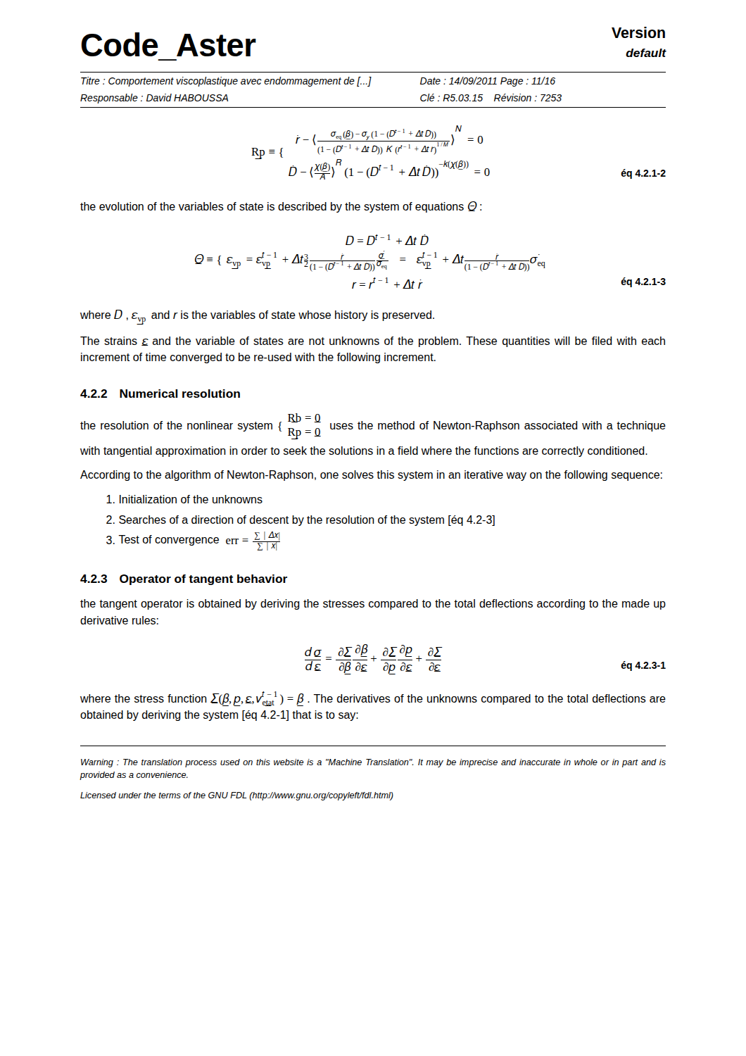Versiondefault
Code_Aster
| Titre : Comportement viscoplastique avec endommagement de [...] | Date : 14/09/2011 Page : 11/16 |
| Responsable : David HABOUSSA | Clé : R5.03.15 Révision : 7253 |
Rp _ ≡ { r˙ − ⟨ σeq (β_) − σy (1−(Dt−1+ΔtD˙)) (1−(Dt−1+ΔtD˙)) K (rt−1+Δtr˙) 1/M ⟩ N =0 D˙ − ⟨ χ(β_) A ⟩ R (1−(Dt−1+ΔtD˙)) −k(χ(β_)) =0
éq 4.2.1-2
the evolution of the variables of state is described by the system of equations Θ_ :
Θ_ ≡ { D=Dt−1+ΔtD˙ εvp_ = εvpt−1_ +Δt 32 r˙ (1−(Dt−1+ΔtD˙)) σ′_ σeq = εvpt−1_ +Δt r˙ (1−(Dt−1+ΔtD˙)) σeq˙ r=rt−1+Δtr˙
éq 4.2.1-3
where D , εvp_ and r is the variables of state whose history is preserved.
The strains ε_ and the variable of states are not unknowns of the problem. These quantities will be filed with each increment of time converged to be re-used with the following increment.
4.2.2 Numerical resolution
the resolution of the nonlinear system { Rb_=0_ Rp_=0_ uses the method of Newton-Raphson associated with a technique with tangential approximation in order to seek the solutions in a field where the functions are correctly conditioned.
According to the algorithm of Newton-Raphson, one solves this system in an iterative way on the following sequence:
Initialization of the unknowns
Searches of a direction of descent by the resolution of the system [éq 4.2-3]
Test of convergence err= ∑|Δx| ∑|x|
4.2.3 Operator of tangent behavior
the tangent operator is obtained by deriving the stresses compared to the total deflections according to the made up derivative rules:
dσ_ dε_ = ∂Σ_ ∂β_ ∂β_ ∂ε_ + ∂Σ_ ∂p_ ∂p_ ∂ε_ + ∂Σ_ ∂ε_
éq 4.2.3-1
where the stress function Σ_ ( β_, p_, ε_, vetatt−1_ ) = β_ . The derivatives of the unknowns compared to the total deflections are obtained by deriving the system [éq 4.2-1] that is to say:
Warning : The translation process used on this website is a "Machine Translation". It may be imprecise and inaccurate in whole or in part and is provided as a convenience.
Licensed under the terms of the GNU FDL (http://www.gnu.org/copyleft/fdl.html)